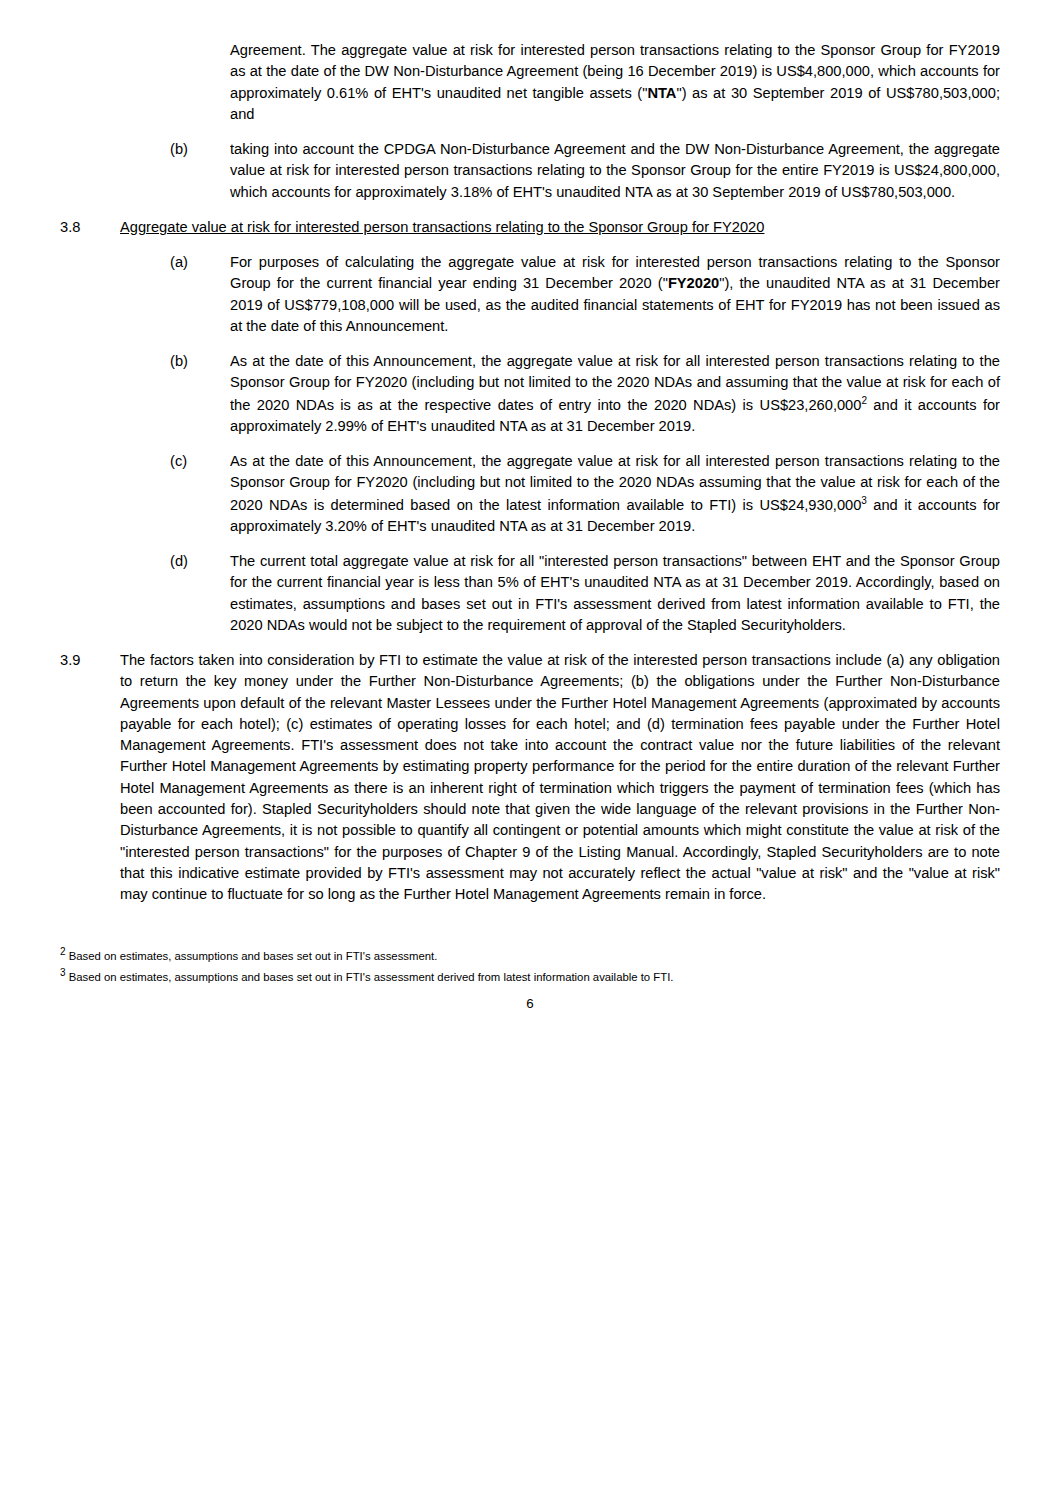Agreement. The aggregate value at risk for interested person transactions relating to the Sponsor Group for FY2019 as at the date of the DW Non-Disturbance Agreement (being 16 December 2019) is US$4,800,000, which accounts for approximately 0.61% of EHT's unaudited net tangible assets ("NTA") as at 30 September 2019 of US$780,503,000; and
(b)
taking into account the CPDGA Non-Disturbance Agreement and the DW Non-Disturbance Agreement, the aggregate value at risk for interested person transactions relating to the Sponsor Group for the entire FY2019 is US$24,800,000, which accounts for approximately 3.18% of EHT's unaudited NTA as at 30 September 2019 of US$780,503,000.
3.8
Aggregate value at risk for interested person transactions relating to the Sponsor Group for FY2020
(a)
For purposes of calculating the aggregate value at risk for interested person transactions relating to the Sponsor Group for the current financial year ending 31 December 2020 ("FY2020"), the unaudited NTA as at 31 December 2019 of US$779,108,000 will be used, as the audited financial statements of EHT for FY2019 has not been issued as at the date of this Announcement.
(b)
As at the date of this Announcement, the aggregate value at risk for all interested person transactions relating to the Sponsor Group for FY2020 (including but not limited to the 2020 NDAs and assuming that the value at risk for each of the 2020 NDAs is as at the respective dates of entry into the 2020 NDAs) is US$23,260,0002 and it accounts for approximately 2.99% of EHT's unaudited NTA as at 31 December 2019.
(c)
As at the date of this Announcement, the aggregate value at risk for all interested person transactions relating to the Sponsor Group for FY2020 (including but not limited to the 2020 NDAs assuming that the value at risk for each of the 2020 NDAs is determined based on the latest information available to FTI) is US$24,930,0003 and it accounts for approximately 3.20% of EHT's unaudited NTA as at 31 December 2019.
(d)
The current total aggregate value at risk for all "interested person transactions" between EHT and the Sponsor Group for the current financial year is less than 5% of EHT's unaudited NTA as at 31 December 2019. Accordingly, based on estimates, assumptions and bases set out in FTI's assessment derived from latest information available to FTI, the 2020 NDAs would not be subject to the requirement of approval of the Stapled Securityholders.
3.9
The factors taken into consideration by FTI to estimate the value at risk of the interested person transactions include (a) any obligation to return the key money under the Further Non-Disturbance Agreements; (b) the obligations under the Further Non-Disturbance Agreements upon default of the relevant Master Lessees under the Further Hotel Management Agreements (approximated by accounts payable for each hotel); (c) estimates of operating losses for each hotel; and (d) termination fees payable under the Further Hotel Management Agreements. FTI's assessment does not take into account the contract value nor the future liabilities of the relevant Further Hotel Management Agreements by estimating property performance for the period for the entire duration of the relevant Further Hotel Management Agreements as there is an inherent right of termination which triggers the payment of termination fees (which has been accounted for). Stapled Securityholders should note that given the wide language of the relevant provisions in the Further Non-Disturbance Agreements, it is not possible to quantify all contingent or potential amounts which might constitute the value at risk of the "interested person transactions" for the purposes of Chapter 9 of the Listing Manual. Accordingly, Stapled Securityholders are to note that this indicative estimate provided by FTI's assessment may not accurately reflect the actual "value at risk" and the "value at risk" may continue to fluctuate for so long as the Further Hotel Management Agreements remain in force.
2 Based on estimates, assumptions and bases set out in FTI's assessment.
3 Based on estimates, assumptions and bases set out in FTI's assessment derived from latest information available to FTI.
6